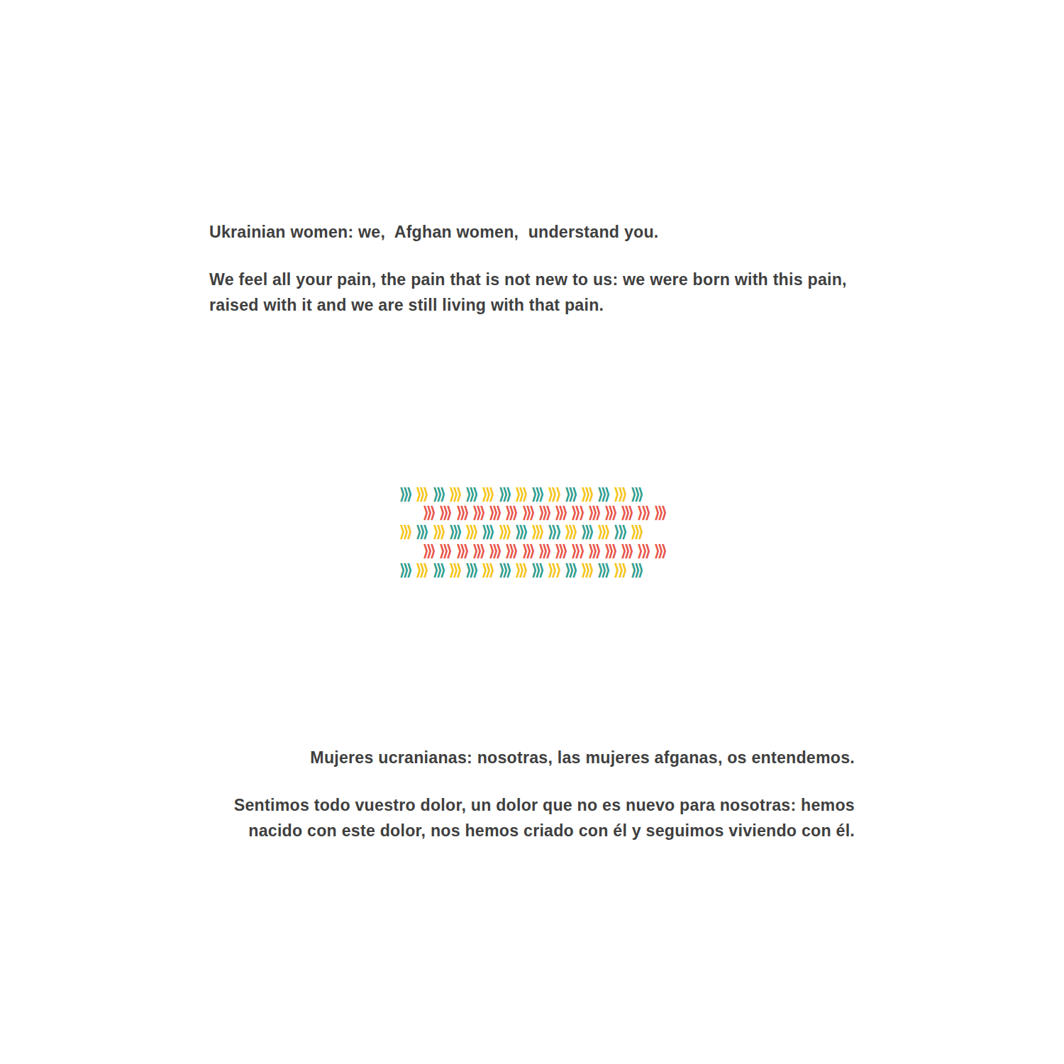Ukrainian women: we, Afghan women, understand you.
We feel all your pain, the pain that is not new to us: we were born with this pain, raised with it and we are still living with that pain.
⟩⟩⟩⟩⟩⟩⟩⟩⟩⟩⟩⟩⟩⟩⟩⟩⟩⟩⟩⟩⟩⟩⟩⟩⟩⟩⟩⟩⟩⟩⟩⟩⟩⟩⟩⟩⟩⟩⟩⟩⟩⟩⟩⟩⟩
⟩⟩⟩⟩⟩⟩⟩⟩⟩⟩⟩⟩⟩⟩⟩⟩⟩⟩⟩⟩⟩⟩⟩⟩⟩⟩⟩⟩⟩⟩⟩⟩⟩⟩⟩⟩⟩⟩⟩⟩⟩⟩⟩⟩⟩
⟩⟩⟩⟩⟩⟩⟩⟩⟩⟩⟩⟩⟩⟩⟩⟩⟩⟩⟩⟩⟩⟩⟩⟩⟩⟩⟩⟩⟩⟩⟩⟩⟩⟩⟩⟩⟩⟩⟩⟩⟩⟩⟩⟩⟩
⟩⟩⟩⟩⟩⟩⟩⟩⟩⟩⟩⟩⟩⟩⟩⟩⟩⟩⟩⟩⟩⟩⟩⟩⟩⟩⟩⟩⟩⟩⟩⟩⟩⟩⟩⟩⟩⟩⟩⟩⟩⟩⟩⟩⟩
⟩⟩⟩⟩⟩⟩⟩⟩⟩⟩⟩⟩⟩⟩⟩⟩⟩⟩⟩⟩⟩⟩⟩⟩⟩⟩⟩⟩⟩⟩⟩⟩⟩⟩⟩⟩⟩⟩⟩⟩⟩⟩⟩⟩⟩
Mujeres ucranianas: nosotras, las mujeres afganas, os entendemos.
Sentimos todo vuestro dolor, un dolor que no es nuevo para nosotras: hemos nacido con este dolor, nos hemos criado con él y seguimos viviendo con él.